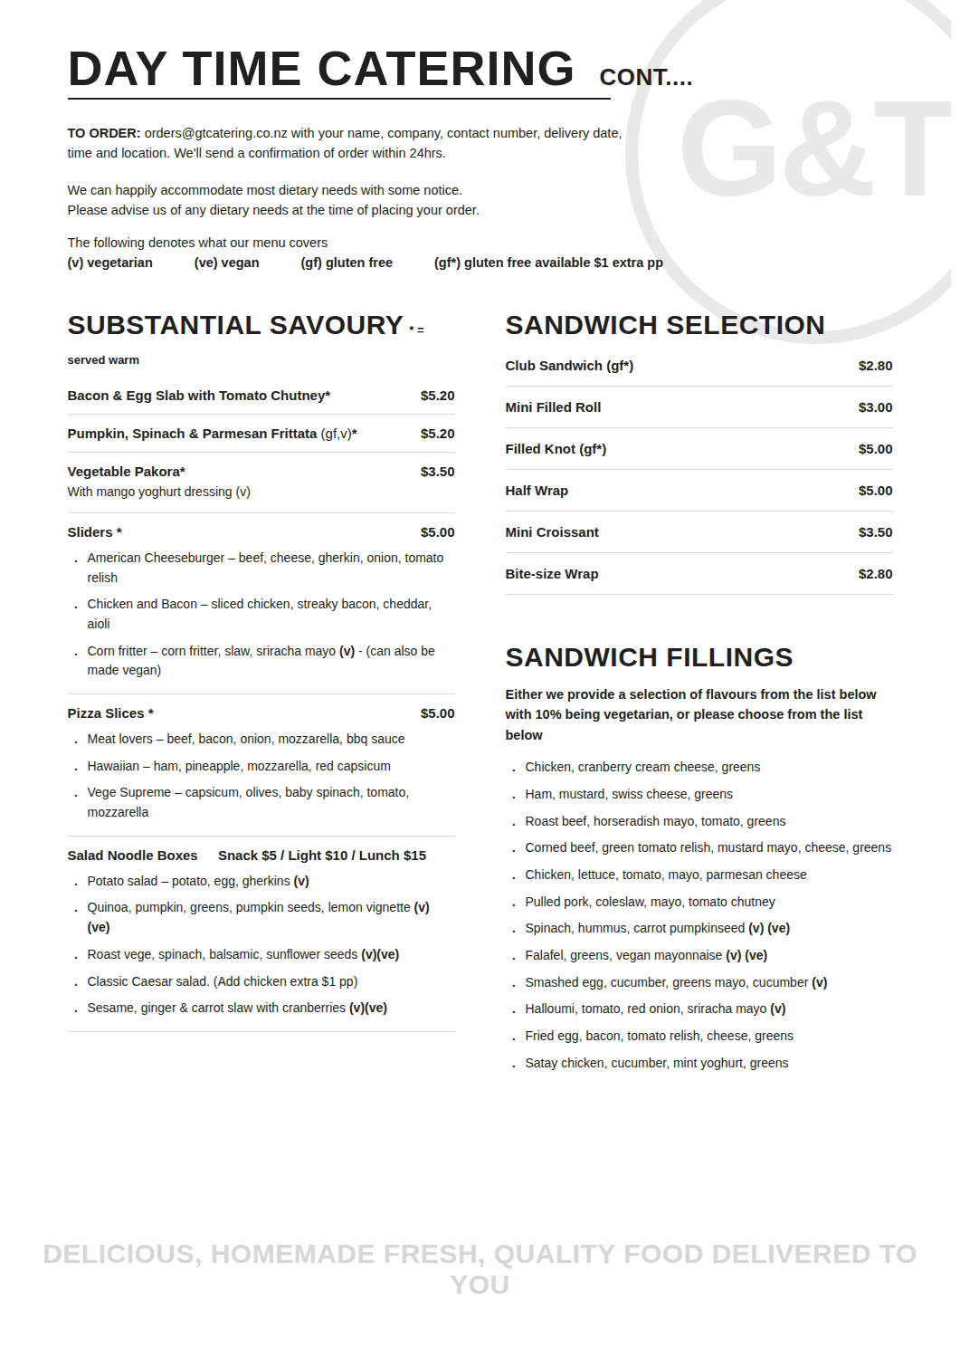G&T
Day Time Catering cont....
TO ORDER: orders@gtcatering.co.nz with your name, company, contact number, delivery date, time and location. We'll send a confirmation of order within 24hrs.
We can happily accommodate most dietary needs with some notice.
Please advise us of any dietary needs at the time of placing your order.
The following denotes what our menu covers
(v) vegetarian (ve) vegan (gf) gluten free (gf*) gluten free available $1 extra pp
Substantial Savoury* = served warm
Bacon & Egg Slab with Tomato Chutney* $5.20
Pumpkin, Spinach & Parmesan Frittata (gf,v)* $5.20
Vegetable Pakora* $3.50
With mango yoghurt dressing (v)
Sliders * $5.00
American Cheeseburger – beef, cheese, gherkin, onion, tomato relish
Chicken and Bacon – sliced chicken, streaky bacon, cheddar, aioli
Corn fritter – corn fritter, slaw, sriracha mayo (v) - (can also be made vegan)
Pizza Slices * $5.00
Meat lovers – beef, bacon, onion, mozzarella, bbq sauce
Hawaiian – ham, pineapple, mozzarella, red capsicum
Vege Supreme – capsicum, olives, baby spinach, tomato, mozzarella
Salad Noodle Boxes Snack $5 / Light $10 / Lunch $15
Potato salad – potato, egg, gherkins (v)
Quinoa, pumpkin, greens, pumpkin seeds, lemon vignette (v) (ve)
Roast vege, spinach, balsamic, sunflower seeds (v)(ve)
Classic Caesar salad. (Add chicken extra $1 pp)
Sesame, ginger & carrot slaw with cranberries (v)(ve)
Sandwich Selection
Club Sandwich (gf*)$2.80
Mini Filled Roll$3.00
Filled Knot (gf*)$5.00
Half Wrap$5.00
Mini Croissant$3.50
Bite-size Wrap$2.80
Sandwich Fillings
Either we provide a selection of flavours from the list below with 10% being vegetarian, or please choose from the list below
Chicken, cranberry cream cheese, greens
Ham, mustard, swiss cheese, greens
Roast beef, horseradish mayo, tomato, greens
Corned beef, green tomato relish, mustard mayo, cheese, greens
Chicken, lettuce, tomato, mayo, parmesan cheese
Pulled pork, coleslaw, mayo, tomato chutney
Spinach, hummus, carrot pumpkinseed (v) (ve)
Falafel, greens, vegan mayonnaise (v) (ve)
Smashed egg, cucumber, greens mayo, cucumber (v)
Halloumi, tomato, red onion, sriracha mayo (v)
Fried egg, bacon, tomato relish, cheese, greens
Satay chicken, cucumber, mint yoghurt, greens
Delicious, homemade fresh, quality food delivered to you